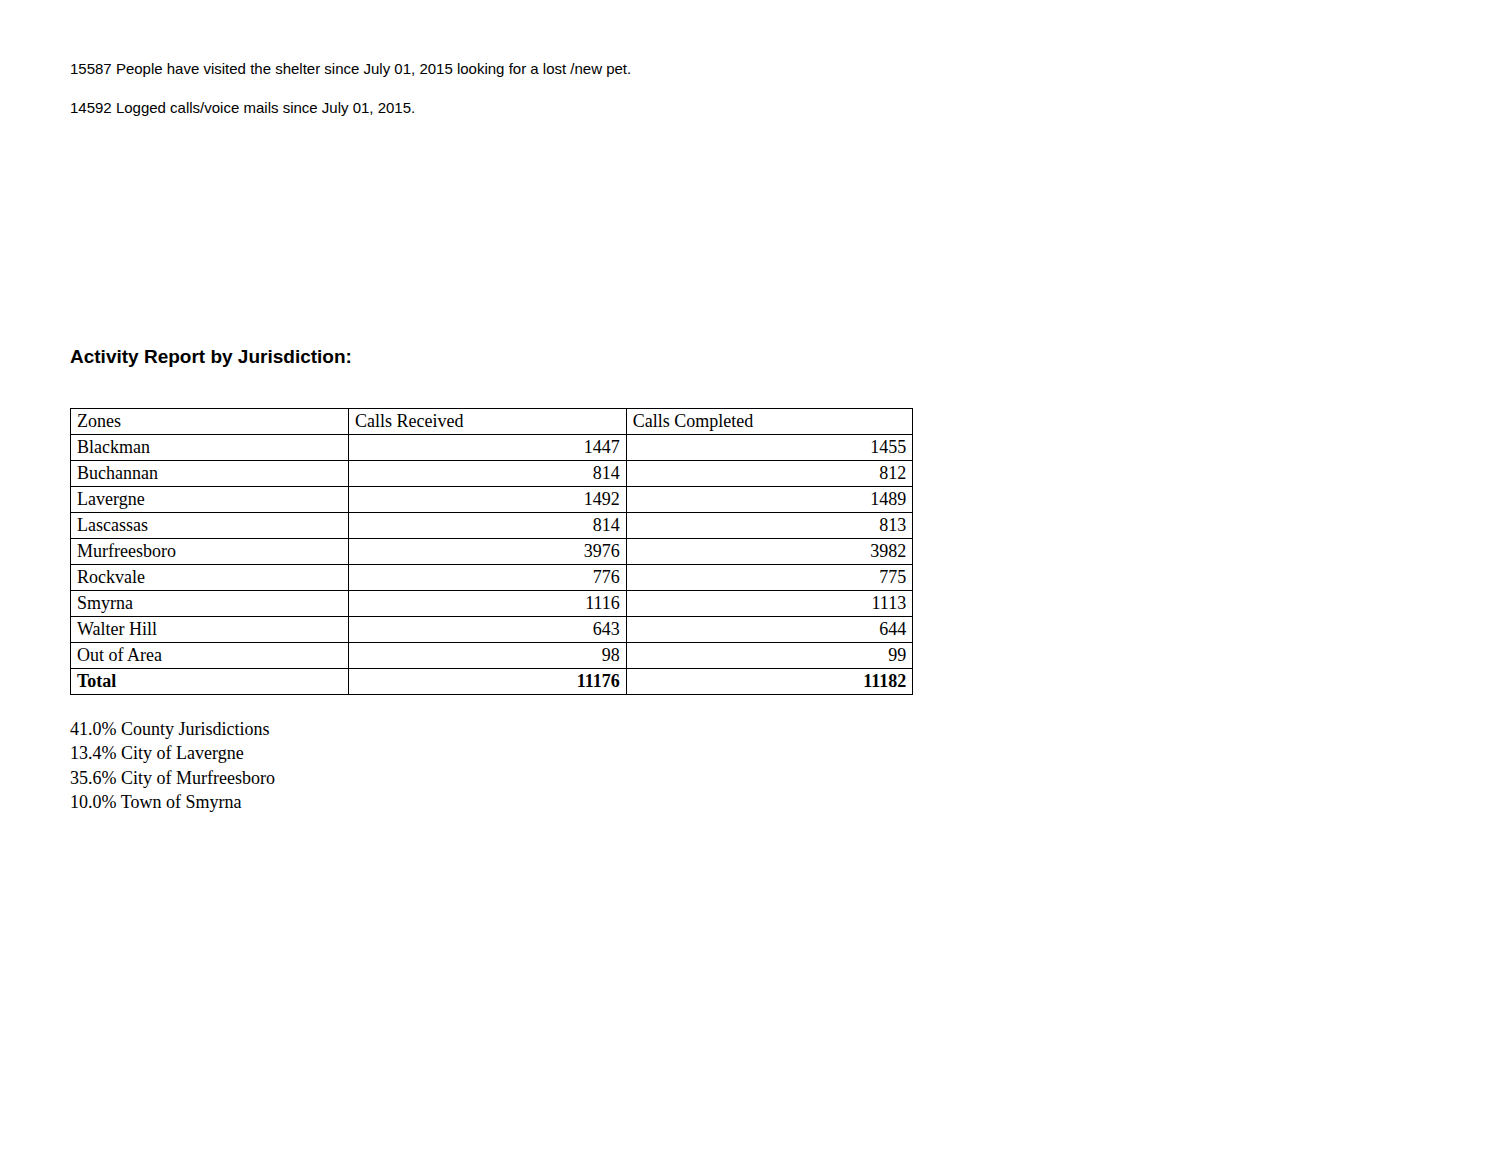15587 People have visited the shelter since July 01, 2015 looking for a lost /new pet.
14592 Logged calls/voice mails since July 01, 2015.
Activity Report by Jurisdiction:
| Zones | Calls Received | Calls Completed |
| --- | --- | --- |
| Blackman | 1447 | 1455 |
| Buchannan | 814 | 812 |
| Lavergne | 1492 | 1489 |
| Lascassas | 814 | 813 |
| Murfreesboro | 3976 | 3982 |
| Rockvale | 776 | 775 |
| Smyrna | 1116 | 1113 |
| Walter Hill | 643 | 644 |
| Out of Area | 98 | 99 |
| Total | 11176 | 11182 |
41.0% County Jurisdictions
13.4% City of Lavergne
35.6% City of Murfreesboro
10.0% Town of Smyrna